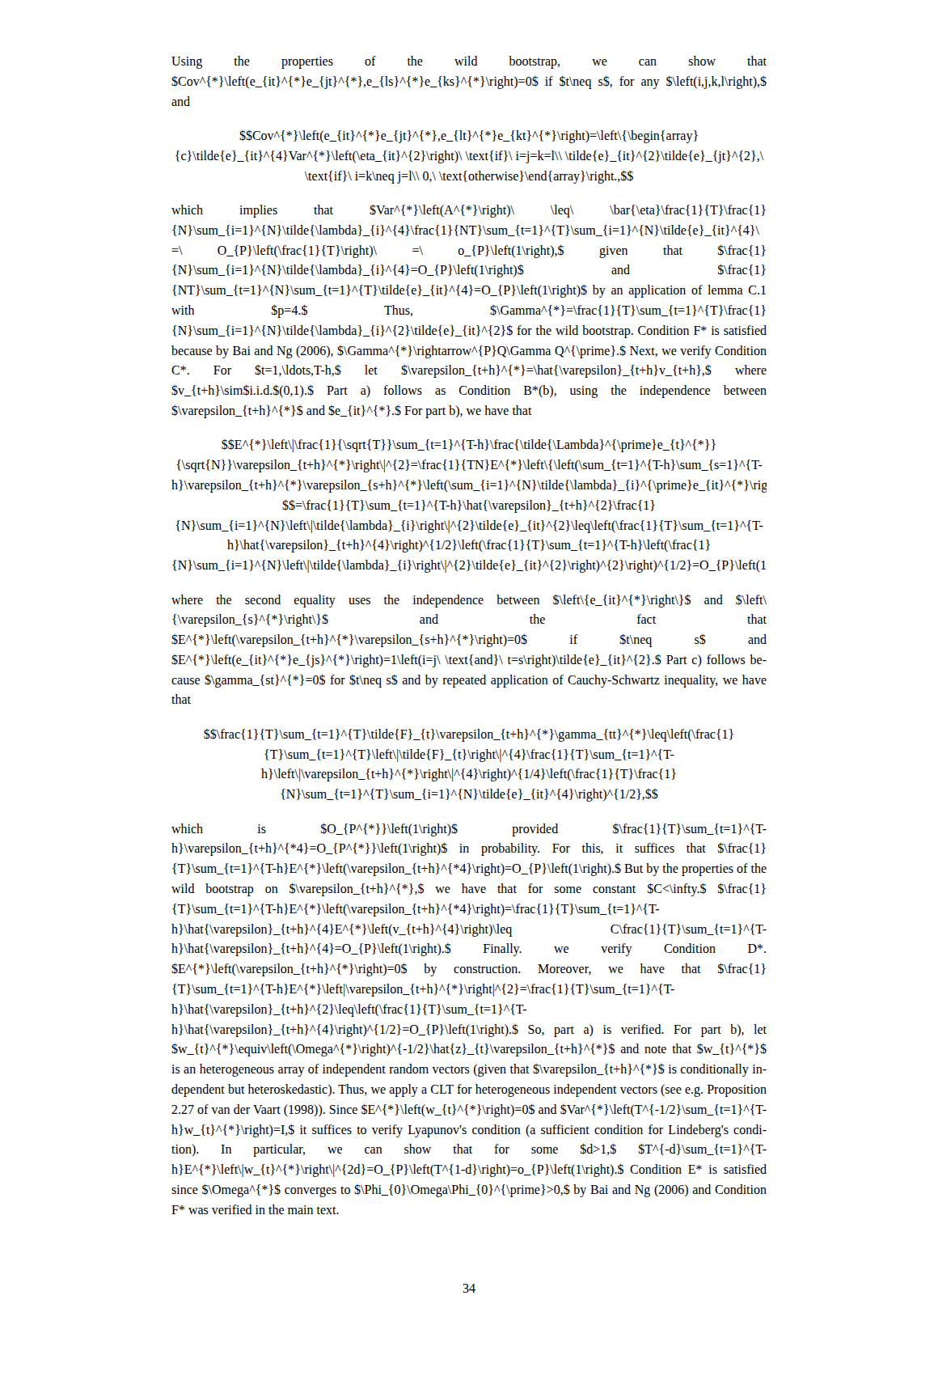Using the properties of the wild bootstrap, we can show that $Cov^{*}\left(e_{it}^{*}e_{jt}^{*},e_{ls}^{*}e_{ks}^{*}\right)=0$ if $t\neq s$, for any $\left(i,j,k,l\right),$ and
$$Cov^{*}\left(e_{it}^{*}e_{jt}^{*},e_{lt}^{*}e_{kt}^{*}\right)=\left\{\begin{array}{c}\tilde{e}_{it}^{4}Var^{*}\left(\eta_{it}^{2}\right)\ \text{if}\ i=j=k=l\\ \tilde{e}_{it}^{2}\tilde{e}_{jt}^{2},\ \text{if}\ i=k\neq j=l\\ 0,\ \text{otherwise}\end{array}\right.,$$
which implies that $Var^{*}\left(A^{*}\right)\ \leq\ \bar{\eta}\frac{1}{T}\frac{1}{N}\sum_{i=1}^{N}\tilde{\lambda}_{i}^{4}\frac{1}{NT}\sum_{t=1}^{T}\sum_{i=1}^{N}\tilde{e}_{it}^{4}\ =\ O_{P}\left(\frac{1}{T}\right)\ =\ o_{P}\left(1\right),$ given that $\frac{1}{N}\sum_{i=1}^{N}\tilde{\lambda}_{i}^{4}=O_{P}\left(1\right)$ and $\frac{1}{NT}\sum_{t=1}^{N}\sum_{t=1}^{T}\tilde{e}_{it}^{4}=O_{P}\left(1\right)$ by an application of lemma C.1 with $p=4.$ Thus, $\Gamma^{*}=\frac{1}{T}\sum_{t=1}^{T}\frac{1}{N}\sum_{i=1}^{N}\tilde{\lambda}_{i}^{2}\tilde{e}_{it}^{2}$ for the wild bootstrap. Condition F* is satisfied because by Bai and Ng (2006), $\Gamma^{*}\rightarrow^{P}Q\Gamma Q^{\prime}.$ Next, we verify Condition C*. For $t=1,\ldots,T-h,$ let $\varepsilon_{t+h}^{*}=\hat{\varepsilon}_{t+h}v_{t+h},$ where $v_{t+h}\sim$i.i.d.$(0,1).$ Part a) follows as Condition B*(b), using the independence between $\varepsilon_{t+h}^{*}$ and $e_{it}^{*}.$ For part b), we have that
$$E^{*}\left\|\frac{1}{\sqrt{T}}\sum_{t=1}^{T-h}\frac{\tilde{\Lambda}^{\prime}e_{t}^{*}}{\sqrt{N}}\varepsilon_{t+h}^{*}\right\|^{2}=\frac{1}{TN}E^{*}\left\{\left(\sum_{t=1}^{T-h}\sum_{s=1}^{T-h}\varepsilon_{t+h}^{*}\varepsilon_{s+h}^{*}\left(\sum_{i=1}^{N}\tilde{\lambda}_{i}^{\prime}e_{it}^{*}\right)\left(\sum_{j=1}^{N}\tilde{\lambda}_{j}e_{js}^{*}\right)\right)\right\}$$ $$=\frac{1}{T}\sum_{t=1}^{T-h}\hat{\varepsilon}_{t+h}^{2}\frac{1}{N}\sum_{i=1}^{N}\left\|\tilde{\lambda}_{i}\right\|^{2}\tilde{e}_{it}^{2}\leq\left(\frac{1}{T}\sum_{t=1}^{T-h}\hat{\varepsilon}_{t+h}^{4}\right)^{1/2}\left(\frac{1}{T}\sum_{t=1}^{T-h}\left(\frac{1}{N}\sum_{i=1}^{N}\left\|\tilde{\lambda}_{i}\right\|^{2}\tilde{e}_{it}^{2}\right)^{2}\right)^{1/2}=O_{P}\left(1\right),$$
where the second equality uses the independence between $\left\{e_{it}^{*}\right\}$ and $\left\{\varepsilon_{s}^{*}\right\}$ and the fact that $E^{*}\left(\varepsilon_{t+h}^{*}\varepsilon_{s+h}^{*}\right)=0$ if $t\neq s$ and $E^{*}\left(e_{it}^{*}e_{js}^{*}\right)=1\left(i=j\ \text{and}\ t=s\right)\tilde{e}_{it}^{2}.$ Part c) follows because $\gamma_{st}^{*}=0$ for $t\neq s$ and by repeated application of Cauchy-Schwartz inequality, we have that
$$\frac{1}{T}\sum_{t=1}^{T}\tilde{F}_{t}\varepsilon_{t+h}^{*}\gamma_{tt}^{*}\leq\left(\frac{1}{T}\sum_{t=1}^{T}\left\|\tilde{F}_{t}\right\|^{4}\frac{1}{T}\sum_{t=1}^{T-h}\left\|\varepsilon_{t+h}^{*}\right\|^{4}\right)^{1/4}\left(\frac{1}{T}\frac{1}{N}\sum_{t=1}^{T}\sum_{i=1}^{N}\tilde{e}_{it}^{4}\right)^{1/2},$$
which is $O_{P^{*}}\left(1\right)$ provided $\frac{1}{T}\sum_{t=1}^{T-h}\varepsilon_{t+h}^{*4}=O_{P^{*}}\left(1\right)$ in probability. For this, it suffices that $\frac{1}{T}\sum_{t=1}^{T-h}E^{*}\left(\varepsilon_{t+h}^{*4}\right)=O_{P}\left(1\right).$ But by the properties of the wild bootstrap on $\varepsilon_{t+h}^{*},$ we have that for some constant $C<\infty.$ $\frac{1}{T}\sum_{t=1}^{T-h}E^{*}\left(\varepsilon_{t+h}^{*4}\right)=\frac{1}{T}\sum_{t=1}^{T-h}\hat{\varepsilon}_{t+h}^{4}E^{*}\left(v_{t+h}^{4}\right)\leq C\frac{1}{T}\sum_{t=1}^{T-h}\hat{\varepsilon}_{t+h}^{4}=O_{P}\left(1\right).$ Finally. we verify Condition D*. $E^{*}\left(\varepsilon_{t+h}^{*}\right)=0$ by construction. Moreover, we have that $\frac{1}{T}\sum_{t=1}^{T-h}E^{*}\left|\varepsilon_{t+h}^{*}\right|^{2}=\frac{1}{T}\sum_{t=1}^{T-h}\hat{\varepsilon}_{t+h}^{2}\leq\left(\frac{1}{T}\sum_{t=1}^{T-h}\hat{\varepsilon}_{t+h}^{4}\right)^{1/2}=O_{P}\left(1\right).$ So, part a) is verified. For part b), let $w_{t}^{*}\equiv\left(\Omega^{*}\right)^{-1/2}\hat{z}_{t}\varepsilon_{t+h}^{*}$ and note that $w_{t}^{*}$ is an heterogeneous array of independent random vectors (given that $\varepsilon_{t+h}^{*}$ is conditionally independent but heteroskedastic). Thus, we apply a CLT for heterogeneous independent vectors (see e.g. Proposition 2.27 of van der Vaart (1998)). Since $E^{*}\left(w_{t}^{*}\right)=0$ and $Var^{*}\left(T^{-1/2}\sum_{t=1}^{T-h}w_{t}^{*}\right)=I,$ it suffices to verify Lyapunov's condition (a sufficient condition for Lindeberg's condition). In particular, we can show that for some $d>1,$ $T^{-d}\sum_{t=1}^{T-h}E^{*}\left\|w_{t}^{*}\right\|^{2d}=O_{P}\left(T^{1-d}\right)=o_{P}\left(1\right).$ Condition E* is satisfied since $\Omega^{*}$ converges to $\Phi_{0}\Omega\Phi_{0}^{\prime}>0,$ by Bai and Ng (2006) and Condition F* was verified in the main text.
34